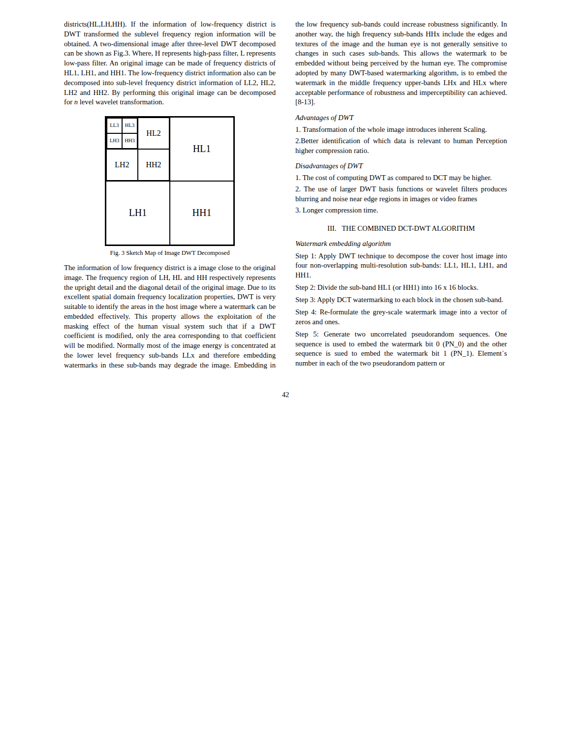districts(HL,LH,HH). If the information of low-frequency district is DWT transformed the sublevel frequency region information will be obtained. A two-dimensional image after three-level DWT decomposed can be shown as Fig.3. Where, H represents high-pass filter, L represents low-pass filter. An original image can be made of frequency districts of HL1, LH1, and HH1. The low-frequency district information also can be decomposed into sub-level frequency district information of LL2, HL2, LH2 and HH2. By performing this original image can be decomposed for n level wavelet transformation.
LL3
HL3
LH3
HH3
HL2
LH2
HH2
HL1
LH1
HH1
Fig. 3 Sketch Map of Image DWT Decomposed
The information of low frequency district is a image close to the original image. The frequency region of LH, HL and HH respectively represents the upright detail and the diagonal detail of the original image. Due to its excellent spatial domain frequency localization properties, DWT is very suitable to identify the areas in the host image where a watermark can be embedded effectively. This property allows the exploitation of the masking effect of the human visual system such that if a DWT coefficient is modified, only the area corresponding to that coefficient will be modified. Normally most of the image energy is concentrated at the lower level frequency sub-bands LLx and therefore embedding watermarks in these sub-bands may degrade the image. Embedding in the low frequency sub-bands could increase robustness significantly. In another way, the high frequency sub-bands HHx include the edges and textures of the image and the human eye is not generally sensitive to changes in such cases sub-bands. This allows the watermark to be embedded without being perceived by the human eye. The compromise adopted by many DWT-based watermarking algorithm, is to embed the watermark in the middle frequency upper-bands LHx and HLx where acceptable performance of robustness and imperceptibility can achieved. [8-13].
Advantages of DWT
1. Transformation of the whole image introduces inherent Scaling.
2.Better identification of which data is relevant to human Perception higher compression ratio.
Disadvantages of DWT
1. The cost of computing DWT as compared to DCT may be higher.
2. The use of larger DWT basis functions or wavelet filters produces blurring and noise near edge regions in images or video frames
3. Longer compression time.
III. THE COMBINED DCT-DWT ALGORITHM
Watermark embedding algorithm
Step 1: Apply DWT technique to decompose the cover host image into four non-overlapping multi-resolution sub-bands: LL1, HL1, LH1, and HH1.
Step 2: Divide the sub-band HL1 (or HH1) into 16 x 16 blocks.
Step 3: Apply DCT watermarking to each block in the chosen sub-band.
Step 4: Re-formulate the grey-scale watermark image into a vector of zeros and ones.
Step 5: Generate two uncorrelated pseudorandom sequences. One sequence is used to embed the watermark bit 0 (PN_0) and the other sequence is sued to embed the watermark bit 1 (PN_1). Element`s number in each of the two pseudorandom pattern or
42